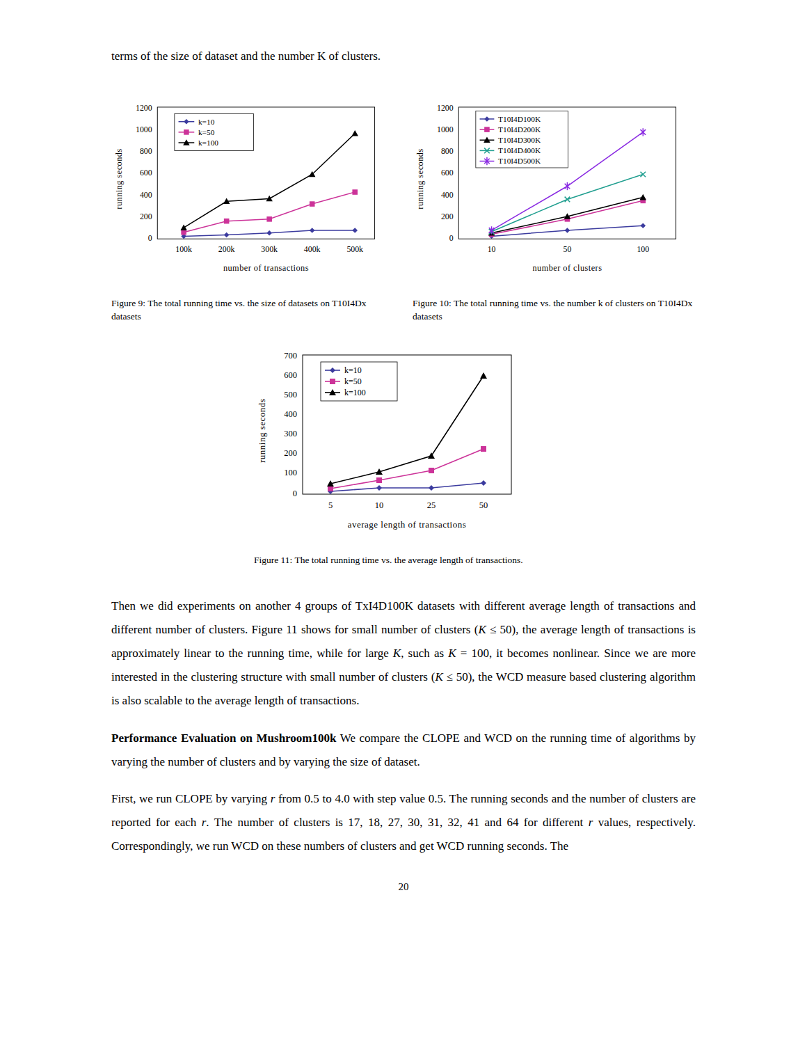terms of the size of dataset and the number K of clusters.
running seconds 1200 1000 800 600 400 200 0 100k 200k 300k 400k 500k number of transactions k=10 k=50 k=100
running seconds 1200 1000 800 600 400 200 0 10 50 100 number of clusters T10I4D100K T10I4D200K T10I4D300K T10I4D400K T10I4D500K
Figure 9: The total running time vs. the size of datasets on T10I4Dx datasets
Figure 10: The total running time vs. the number k of clusters on T10I4Dx datasets
running seconds 700 600 500 400 300 200 100 0 5 10 25 50 average length of transactions k=10 k=50 k=100
Figure 11: The total running time vs. the average length of transactions.
Then we did experiments on another 4 groups of TxI4D100K datasets with different average length of transactions and different number of clusters. Figure 11 shows for small number of clusters (K ≤ 50), the average length of transactions is approximately linear to the running time, while for large K, such as K = 100, it becomes nonlinear. Since we are more interested in the clustering structure with small number of clusters (K ≤ 50), the WCD measure based clustering algorithm is also scalable to the average length of transactions.
Performance Evaluation on Mushroom100k We compare the CLOPE and WCD on the running time of algorithms by varying the number of clusters and by varying the size of dataset.
First, we run CLOPE by varying r from 0.5 to 4.0 with step value 0.5. The running seconds and the number of clusters are reported for each r. The number of clusters is 17, 18, 27, 30, 31, 32, 41 and 64 for different r values, respectively. Correspondingly, we run WCD on these numbers of clusters and get WCD running seconds. The
20